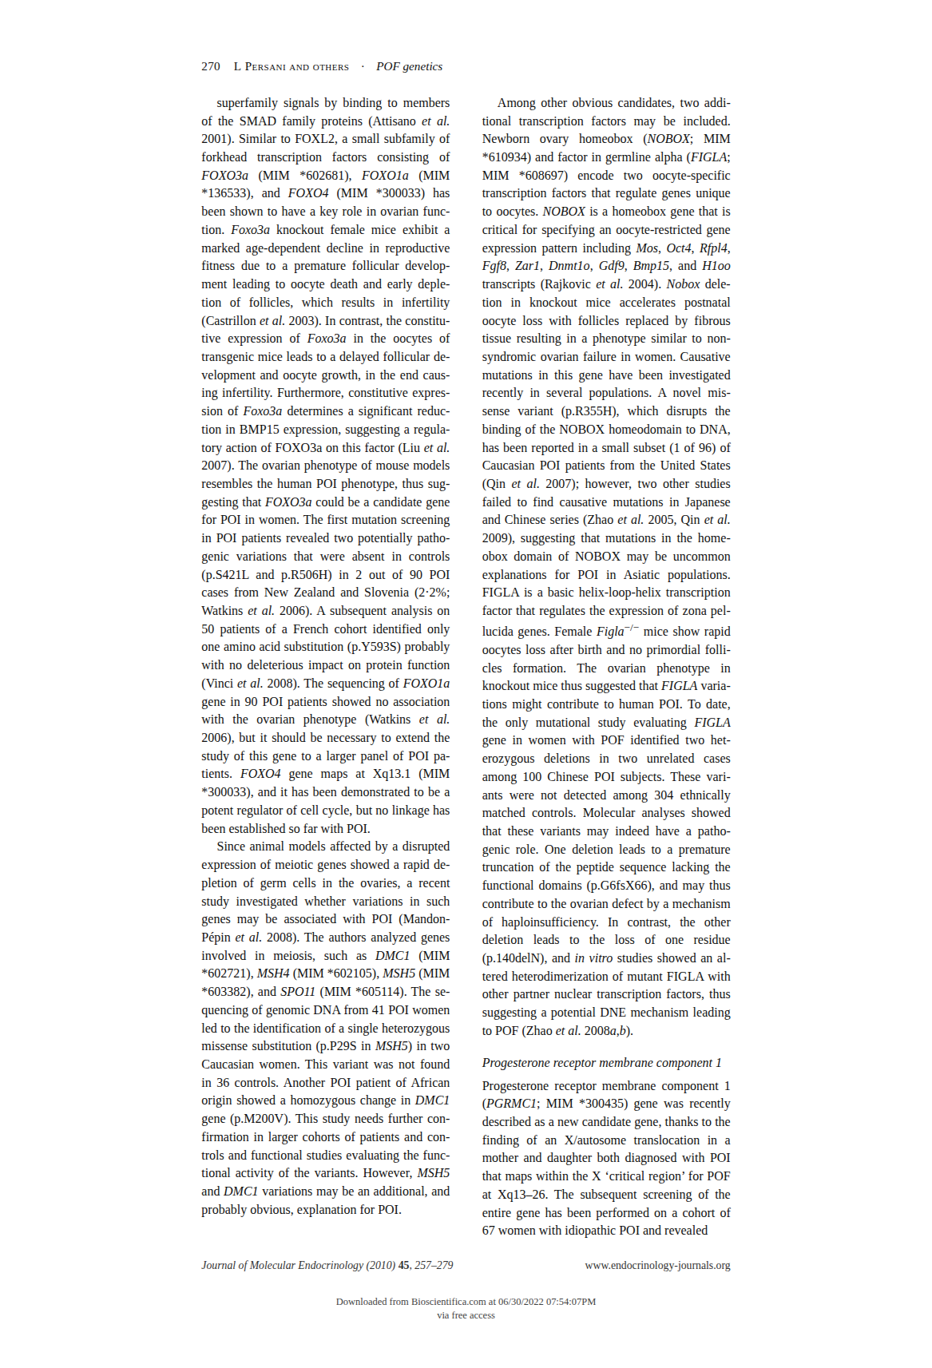270 L Persani and others · POF genetics
superfamily signals by binding to members of the SMAD family proteins (Attisano et al. 2001). Similar to FOXL2, a small subfamily of forkhead transcription factors consisting of FOXO3a (MIM *602681), FOXO1a (MIM *136533), and FOXO4 (MIM *300033) has been shown to have a key role in ovarian function. Foxo3a knockout female mice exhibit a marked age-dependent decline in reproductive fitness due to a premature follicular development leading to oocyte death and early depletion of follicles, which results in infertility (Castrillon et al. 2003). In contrast, the constitutive expression of Foxo3a in the oocytes of transgenic mice leads to a delayed follicular development and oocyte growth, in the end causing infertility. Furthermore, constitutive expression of Foxo3a determines a significant reduction in BMP15 expression, suggesting a regulatory action of FOXO3a on this factor (Liu et al. 2007). The ovarian phenotype of mouse models resembles the human POI phenotype, thus suggesting that FOXO3a could be a candidate gene for POI in women. The first mutation screening in POI patients revealed two potentially pathogenic variations that were absent in controls (p.S421L and p.R506H) in 2 out of 90 POI cases from New Zealand and Slovenia (2·2%; Watkins et al. 2006). A subsequent analysis on 50 patients of a French cohort identified only one amino acid substitution (p.Y593S) probably with no deleterious impact on protein function (Vinci et al. 2008). The sequencing of FOXO1a gene in 90 POI patients showed no association with the ovarian phenotype (Watkins et al. 2006), but it should be necessary to extend the study of this gene to a larger panel of POI patients. FOXO4 gene maps at Xq13.1 (MIM *300033), and it has been demonstrated to be a potent regulator of cell cycle, but no linkage has been established so far with POI.
Since animal models affected by a disrupted expression of meiotic genes showed a rapid depletion of germ cells in the ovaries, a recent study investigated whether variations in such genes may be associated with POI (Mandon-Pépin et al. 2008). The authors analyzed genes involved in meiosis, such as DMC1 (MIM *602721), MSH4 (MIM *602105), MSH5 (MIM *603382), and SPO11 (MIM *605114). The sequencing of genomic DNA from 41 POI women led to the identification of a single heterozygous missense substitution (p.P29S in MSH5) in two Caucasian women. This variant was not found in 36 controls. Another POI patient of African origin showed a homozygous change in DMC1 gene (p.M200V). This study needs further confirmation in larger cohorts of patients and controls and functional studies evaluating the functional activity of the variants. However, MSH5 and DMC1 variations may be an additional, and probably obvious, explanation for POI.
Among other obvious candidates, two additional transcription factors may be included. Newborn ovary homeobox (NOBOX; MIM *610934) and factor in germline alpha (FIGLA; MIM *608697) encode two oocyte-specific transcription factors that regulate genes unique to oocytes. NOBOX is a homeobox gene that is critical for specifying an oocyte-restricted gene expression pattern including Mos, Oct4, Rfpl4, Fgf8, Zar1, Dnmt1o, Gdf9, Bmp15, and H1oo transcripts (Rajkovic et al. 2004). Nobox deletion in knockout mice accelerates postnatal oocyte loss with follicles replaced by fibrous tissue resulting in a phenotype similar to nonsyndromic ovarian failure in women. Causative mutations in this gene have been investigated recently in several populations. A novel missense variant (p.R355H), which disrupts the binding of the NOBOX homeodomain to DNA, has been reported in a small subset (1 of 96) of Caucasian POI patients from the United States (Qin et al. 2007); however, two other studies failed to find causative mutations in Japanese and Chinese series (Zhao et al. 2005, Qin et al. 2009), suggesting that mutations in the homeobox domain of NOBOX may be uncommon explanations for POI in Asiatic populations. FIGLA is a basic helix-loop-helix transcription factor that regulates the expression of zona pellucida genes. Female Figla−/− mice show rapid oocytes loss after birth and no primordial follicles formation. The ovarian phenotype in knockout mice thus suggested that FIGLA variations might contribute to human POI. To date, the only mutational study evaluating FIGLA gene in women with POF identified two heterozygous deletions in two unrelated cases among 100 Chinese POI subjects. These variants were not detected among 304 ethnically matched controls. Molecular analyses showed that these variants may indeed have a pathogenic role. One deletion leads to a premature truncation of the peptide sequence lacking the functional domains (p.G6fsX66), and may thus contribute to the ovarian defect by a mechanism of haploinsufficiency. In contrast, the other deletion leads to the loss of one residue (p.140delN), and in vitro studies showed an altered heterodimerization of mutant FIGLA with other partner nuclear transcription factors, thus suggesting a potential DNE mechanism leading to POF (Zhao et al. 2008a,b).
Progesterone receptor membrane component 1
Progesterone receptor membrane component 1 (PGRMC1; MIM *300435) gene was recently described as a new candidate gene, thanks to the finding of an X/autosome translocation in a mother and daughter both diagnosed with POI that maps within the X ‘critical region’ for POF at Xq13–26. The subsequent screening of the entire gene has been performed on a cohort of 67 women with idiopathic POI and revealed
Journal of Molecular Endocrinology (2010) 45, 257–279
www.endocrinology-journals.org
Downloaded from Bioscientifica.com at 06/30/2022 07:54:07PM
via free access